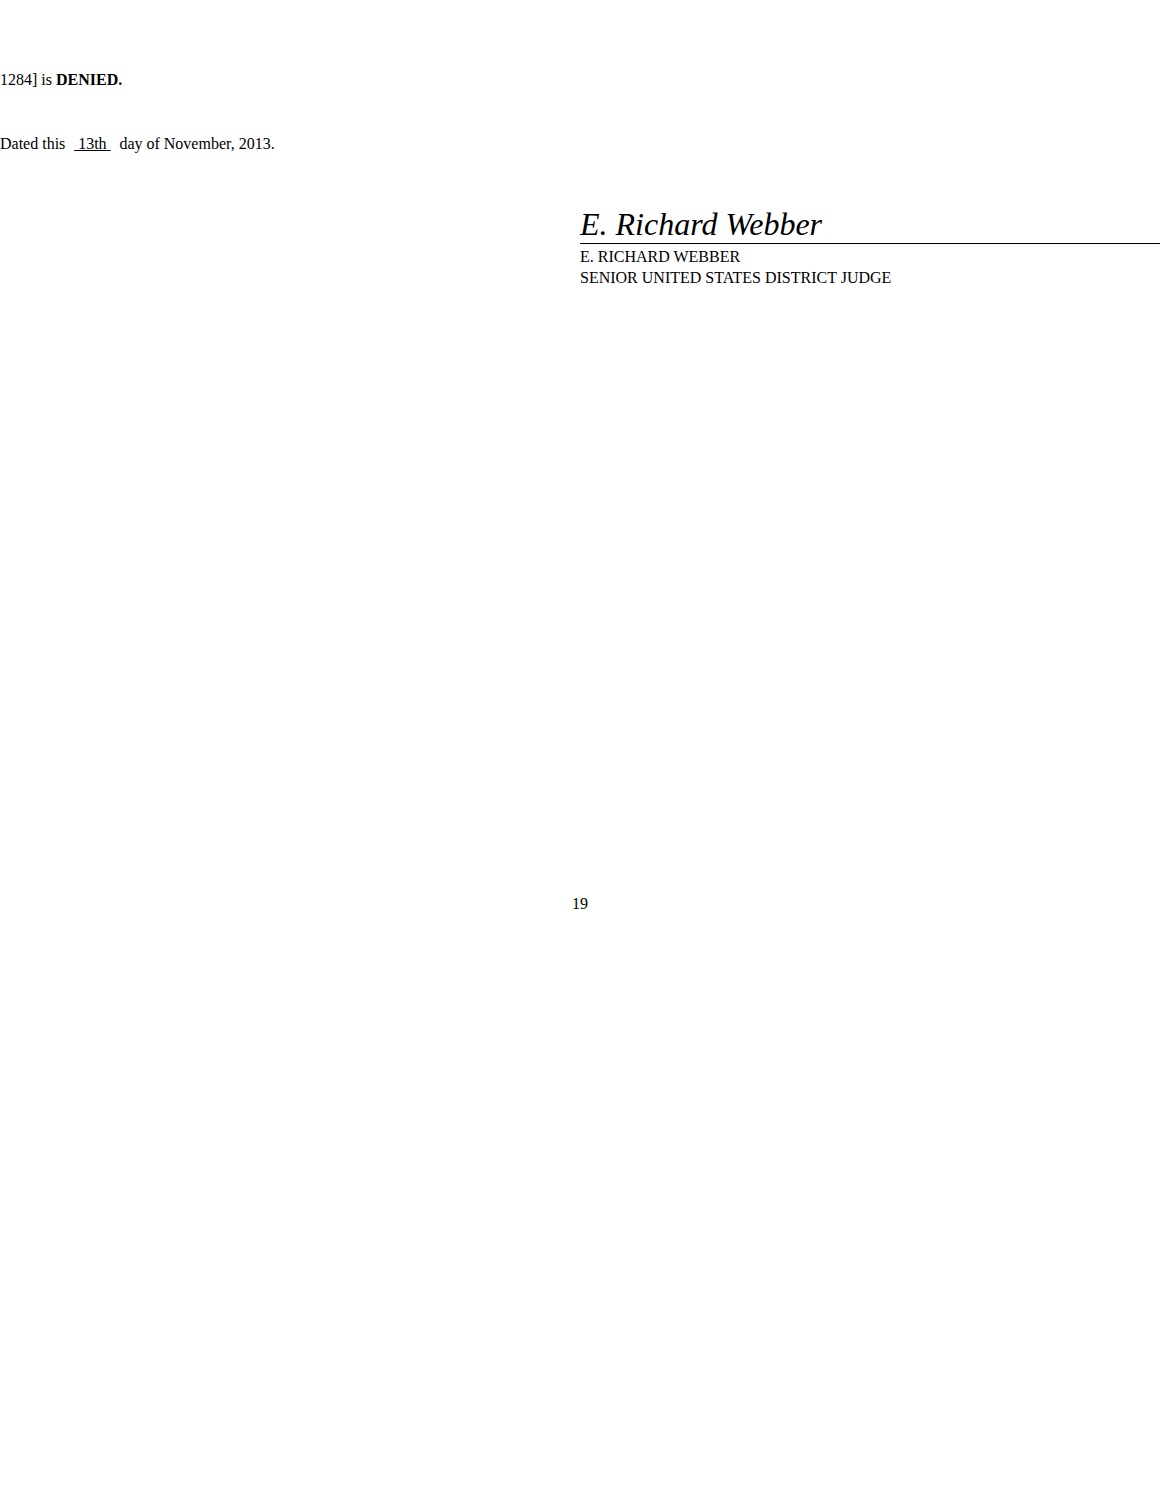1284] is DENIED.
Dated this 13th day of November, 2013.
E. Richard Webber
E. RICHARD WEBBER
SENIOR UNITED STATES DISTRICT JUDGE
19